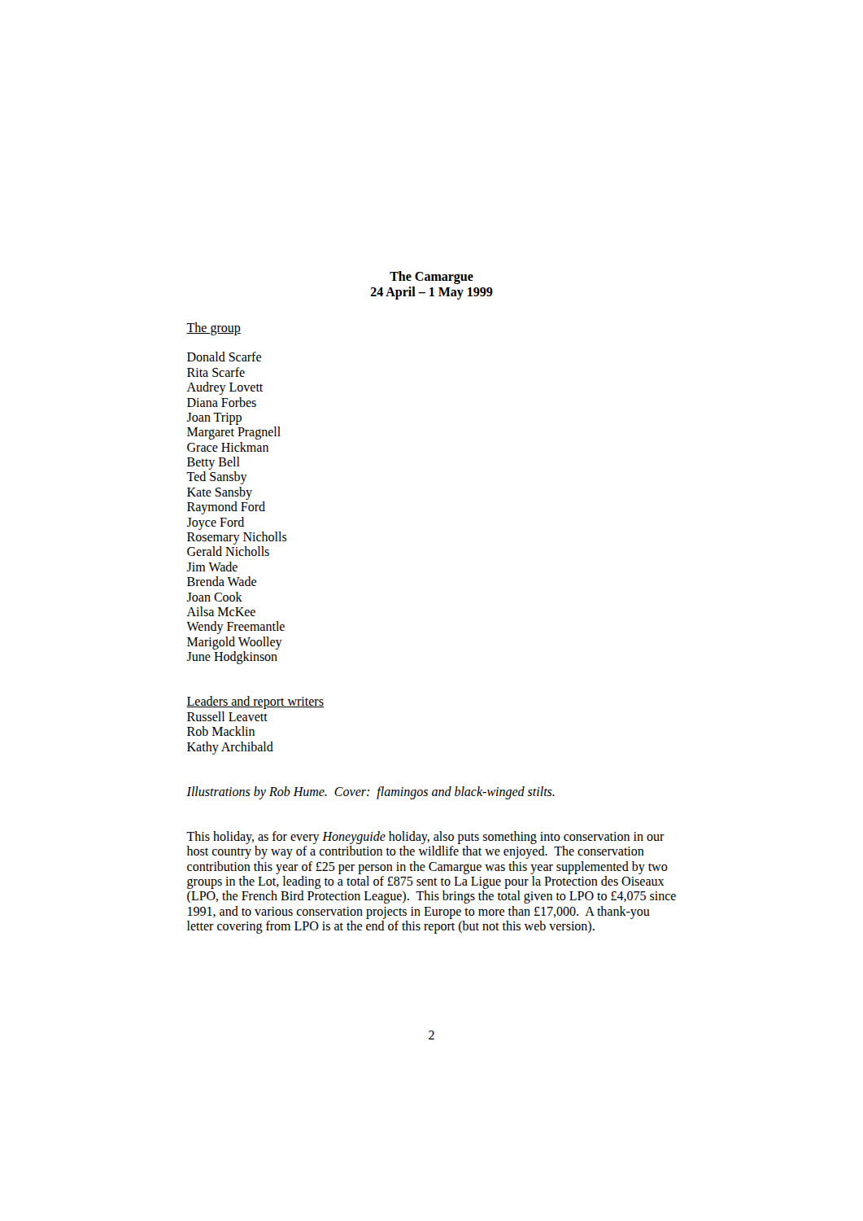The Camargue24 April – 1 May 1999
The group
Donald Scarfe
Rita Scarfe
Audrey Lovett
Diana Forbes
Joan Tripp
Margaret Pragnell
Grace Hickman
Betty Bell
Ted Sansby
Kate Sansby
Raymond Ford
Joyce Ford
Rosemary Nicholls
Gerald Nicholls
Jim Wade
Brenda Wade
Joan Cook
Ailsa McKee
Wendy Freemantle
Marigold Woolley
June Hodgkinson
Leaders and report writers
Russell Leavett
Rob Macklin
Kathy Archibald
Illustrations by Rob Hume. Cover: flamingos and black-winged stilts.
This holiday, as for every Honeyguide holiday, also puts something into conservation in our host country by way of a contribution to the wildlife that we enjoyed. The conservation contribution this year of £25 per person in the Camargue was this year supplemented by two groups in the Lot, leading to a total of £875 sent to La Ligue pour la Protection des Oiseaux (LPO, the French Bird Protection League). This brings the total given to LPO to £4,075 since 1991, and to various conservation projects in Europe to more than £17,000. A thank-you letter covering from LPO is at the end of this report (but not this web version).
2